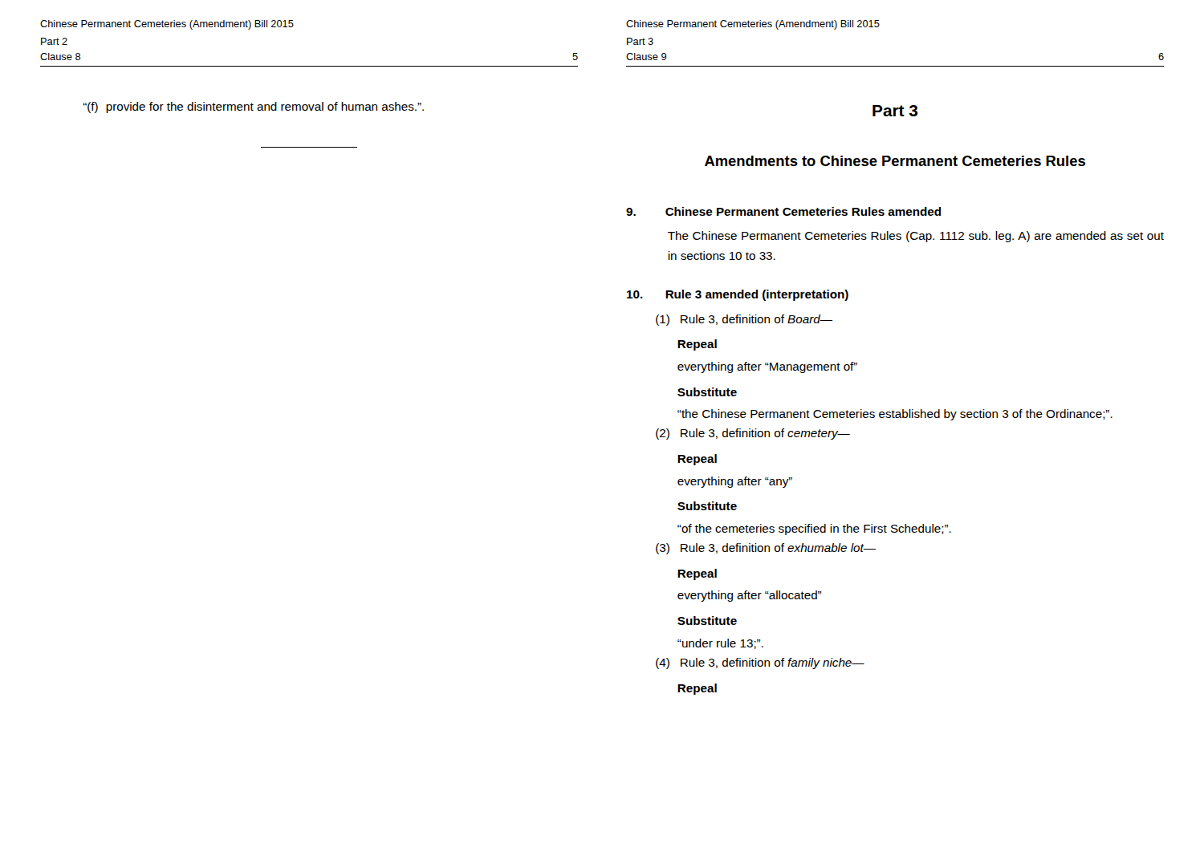Chinese Permanent Cemeteries (Amendment) Bill 2015
Part 2
Clause 8 5
“(f) provide for the disinterment and removal of human ashes.”.
Chinese Permanent Cemeteries (Amendment) Bill 2015
Part 3
Clause 9 6
Part 3
Amendments to Chinese Permanent Cemeteries Rules
9. Chinese Permanent Cemeteries Rules amended
The Chinese Permanent Cemeteries Rules (Cap. 1112 sub. leg. A) are amended as set out in sections 10 to 33.
10. Rule 3 amended (interpretation)
(1) Rule 3, definition of Board—
Repeal
everything after “Management of”
Substitute
“the Chinese Permanent Cemeteries established by section 3 of the Ordinance;”.
(2) Rule 3, definition of cemetery—
Repeal
everything after “any”
Substitute
“of the cemeteries specified in the First Schedule;”.
(3) Rule 3, definition of exhumable lot—
Repeal
everything after “allocated”
Substitute
“under rule 13;”.
(4) Rule 3, definition of family niche—
Repeal